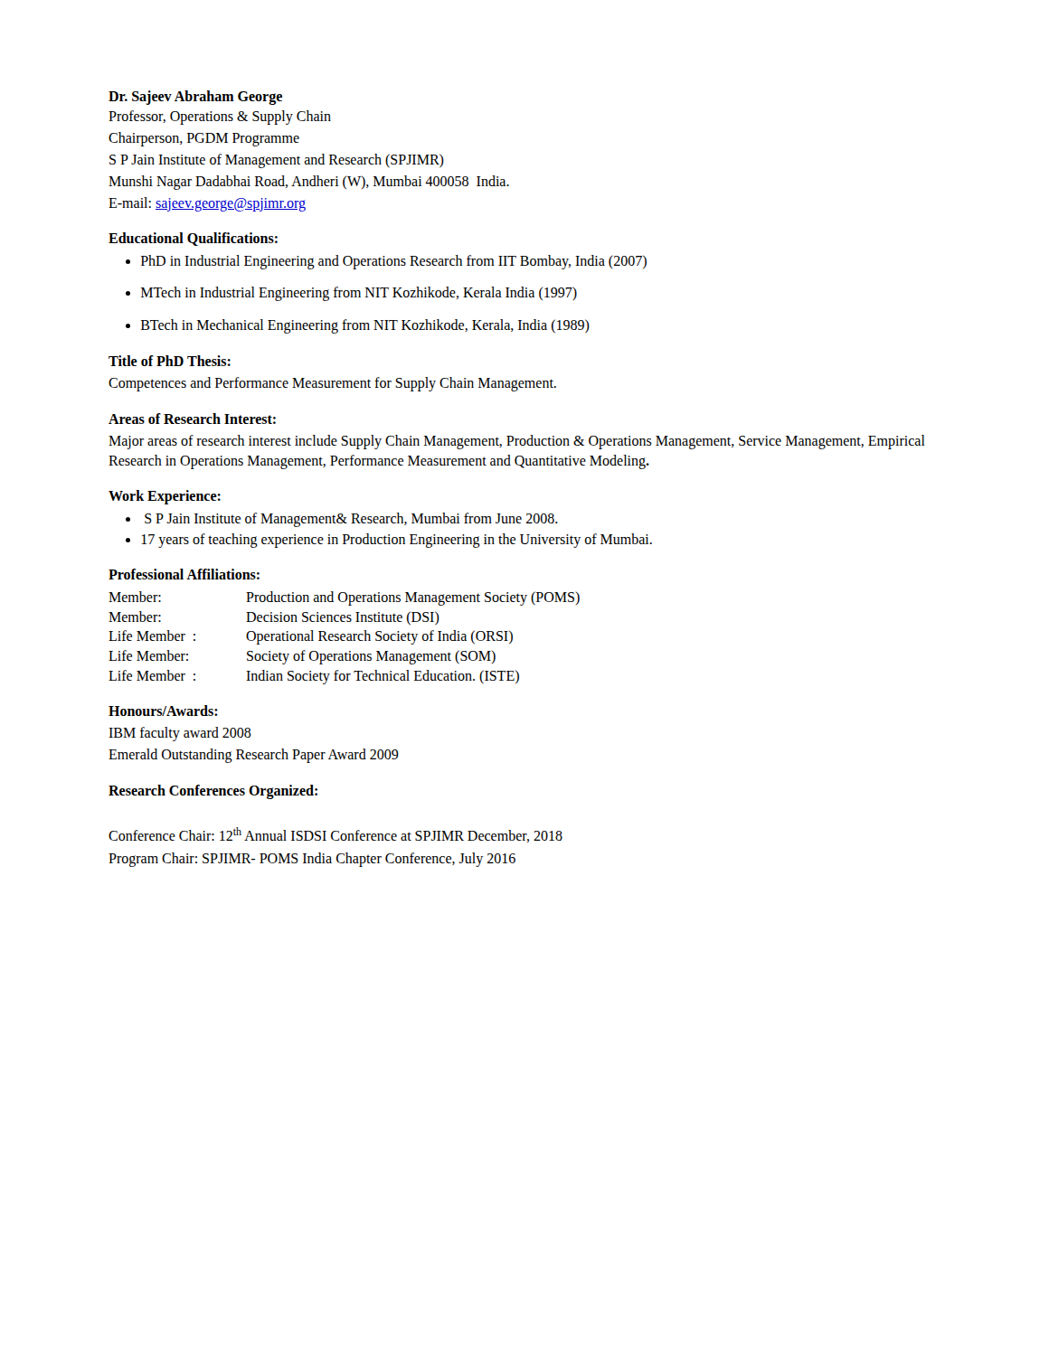Dr. Sajeev Abraham George
Professor, Operations & Supply Chain
Chairperson, PGDM Programme
S P Jain Institute of Management and Research (SPJIMR)
Munshi Nagar Dadabhai Road, Andheri (W), Mumbai 400058 India.
E-mail: sajeev.george@spjimr.org
Educational Qualifications:
PhD in Industrial Engineering and Operations Research from IIT Bombay, India (2007)
MTech in Industrial Engineering from NIT Kozhikode, Kerala India (1997)
BTech in Mechanical Engineering from NIT Kozhikode, Kerala, India (1989)
Title of PhD Thesis:
Competences and Performance Measurement for Supply Chain Management.
Areas of Research Interest:
Major areas of research interest include Supply Chain Management, Production & Operations Management, Service Management, Empirical Research in Operations Management, Performance Measurement and Quantitative Modeling.
Work Experience:
S P Jain Institute of Management& Research, Mumbai from June 2008.
17 years of teaching experience in Production Engineering in the University of Mumbai.
Professional Affiliations:
Member: Production and Operations Management Society (POMS)
Member: Decision Sciences Institute (DSI)
Life Member : Operational Research Society of India (ORSI)
Life Member: Society of Operations Management (SOM)
Life Member : Indian Society for Technical Education. (ISTE)
Honours/Awards:
IBM faculty award 2008
Emerald Outstanding Research Paper Award 2009
Research Conferences Organized:
Conference Chair: 12th Annual ISDSI Conference at SPJIMR December, 2018
Program Chair: SPJIMR- POMS India Chapter Conference, July 2016